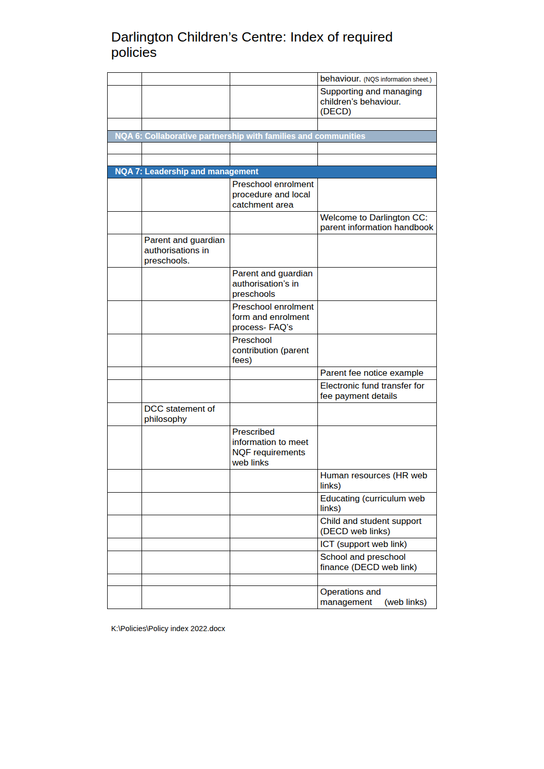Darlington Children’s Centre: Index of required policies
| | | | behaviour. (NQS information sheet.) |
| | | | Supporting and managing children’s behaviour. (DECD) |
| NQA 6: Collaborative partnership with families and communities |
| NQA 7: Leadership and management |
| | | Preschool enrolment procedure and local catchment area | |
| | | | Welcome to Darlington CC: parent information handbook |
| | Parent and guardian authorisations in preschools. | | |
| | | Parent and guardian authorisation’s in preschools | |
| | | Preschool enrolment form and enrolment process- FAQ’s | |
| | | Preschool contribution (parent fees) | |
| | | | Parent fee notice example |
| | | | Electronic fund transfer for fee payment details |
| | DCC statement of philosophy | | |
| | | Prescribed information to meet NQF requirements web links | |
| | | | Human resources (HR web links) |
| | | | Educating (curriculum web links) |
| | | | Child and student support (DECD web links) |
| | | | ICT (support web link) |
| | | | School and preschool finance (DECD web link) |
| | | | Operations and management (web links) |
K:\Policies\Policy index 2022.docx